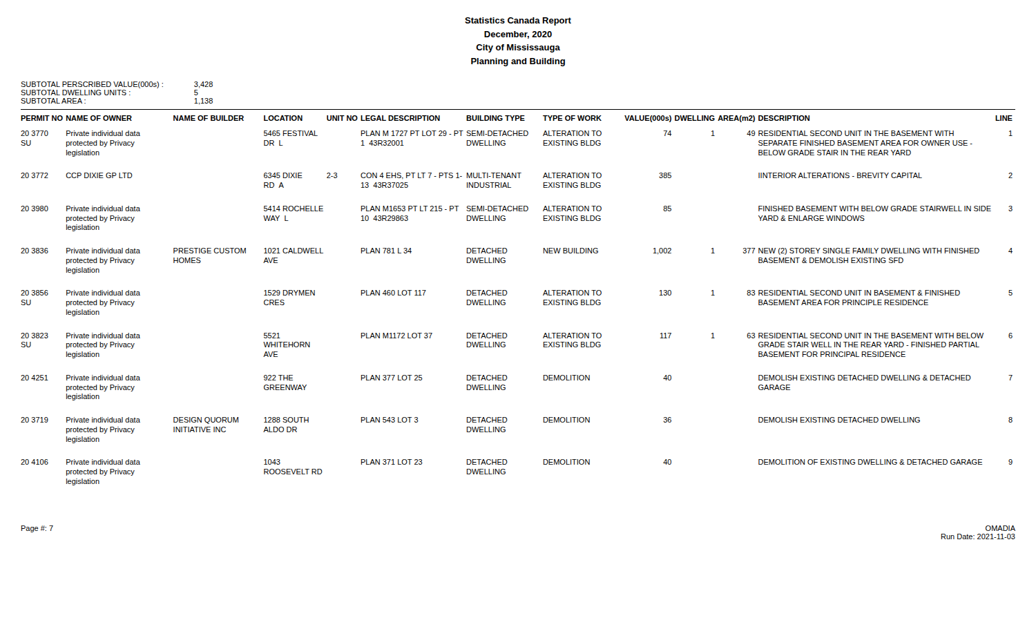Statistics Canada Report
December, 2020
City of Mississauga
Planning and Building
| SUBTOTAL PERSCRIBED VALUE(000s) : | 3,428 |
| SUBTOTAL DWELLING UNITS : | 5 |
| SUBTOTAL AREA : | 1,138 |
| PERMIT NO | NAME OF OWNER | NAME OF BUILDER | LOCATION | UNIT NO | LEGAL DESCRIPTION | BUILDING TYPE | TYPE OF WORK | VALUE(000s) | DWELLING | AREA(m2) | DESCRIPTION | LINE |
| --- | --- | --- | --- | --- | --- | --- | --- | --- | --- | --- | --- | --- |
| 20 3770 SU | Private individual data protected by Privacy legislation | | 5465 FESTIVAL DR L | | PLAN M 1727 PT LOT 29 - PT 1 43R32001 | SEMI-DETACHED DWELLING | ALTERATION TO EXISTING BLDG | 74 | 1 | 49 | RESIDENTIAL SECOND UNIT IN THE BASEMENT WITH SEPARATE FINISHED BASEMENT AREA FOR OWNER USE - BELOW GRADE STAIR IN THE REAR YARD | 1 |
| 20 3772 | CCP DIXIE GP LTD | | 6345 DIXIE RD A | 2-3 | CON 4 EHS, PT LT 7 - PTS 1-13 43R37025 | MULTI-TENANT INDUSTRIAL | ALTERATION TO EXISTING BLDG | 385 | | | IINTERIOR ALTERATIONS - BREVITY CAPITAL | 2 |
| 20 3980 | Private individual data protected by Privacy legislation | | 5414 ROCHELLE WAY L | | PLAN M1653 PT LT 215 - PT 10 43R29863 | SEMI-DETACHED DWELLING | ALTERATION TO EXISTING BLDG | 85 | | | FINISHED BASEMENT WITH BELOW GRADE STAIRWELL IN SIDE YARD & ENLARGE WINDOWS | 3 |
| 20 3836 | Private individual data protected by Privacy legislation | PRESTIGE CUSTOM HOMES | 1021 CALDWELL AVE | | PLAN 781 L 34 | DETACHED DWELLING | NEW BUILDING | 1,002 | 1 | 377 | NEW (2) STOREY SINGLE FAMILY DWELLING WITH FINISHED BASEMENT & DEMOLISH EXISTING SFD | 4 |
| 20 3856 SU | Private individual data protected by Privacy legislation | | 1529 DRYMEN CRES | | PLAN 460 LOT 117 | DETACHED DWELLING | ALTERATION TO EXISTING BLDG | 130 | 1 | 83 | RESIDENTIAL SECOND UNIT IN BASEMENT & FINISHED BASEMENT AREA FOR PRINCIPLE RESIDENCE | 5 |
| 20 3823 SU | Private individual data protected by Privacy legislation | | 5521 WHITEHORN AVE | | PLAN M1172 LOT 37 | DETACHED DWELLING | ALTERATION TO EXISTING BLDG | 117 | 1 | 63 | RESIDENTIAL SECOND UNIT IN THE BASEMENT WITH BELOW GRADE STAIR WELL IN THE REAR YARD - FINISHED PARTIAL BASEMENT FOR PRINCIPAL RESIDENCE | 6 |
| 20 4251 | Private individual data protected by Privacy legislation | | 922 THE GREENWAY | | PLAN 377 LOT 25 | DETACHED DWELLING | DEMOLITION | 40 | | | DEMOLISH EXISTING DETACHED DWELLING & DETACHED GARAGE | 7 |
| 20 3719 | Private individual data protected by Privacy legislation | DESIGN QUORUM INITIATIVE INC | 1288 SOUTH ALDO DR | | PLAN 543 LOT 3 | DETACHED DWELLING | DEMOLITION | 36 | | | DEMOLISH EXISTING DETACHED DWELLING | 8 |
| 20 4106 | Private individual data protected by Privacy legislation | | 1043 ROOSEVELT RD | | PLAN 371 LOT 23 | DETACHED DWELLING | DEMOLITION | 40 | | | DEMOLITION OF EXISTING DWELLING & DETACHED GARAGE | 9 |
Page #: 7
OMADIA
Run Date: 2021-11-03